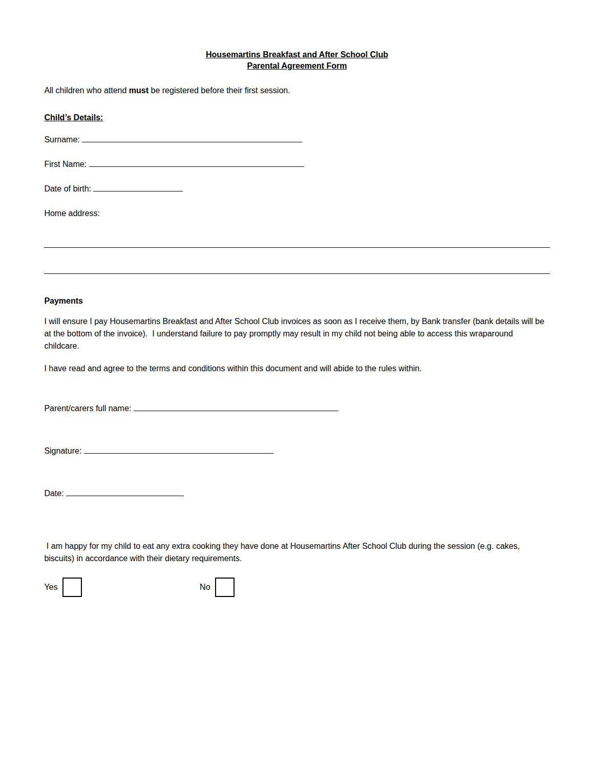Housemartins Breakfast and After School Club
Parental Agreement Form
All children who attend must be registered before their first session.
Child’s Details:
Surname:
First Name:
Date of birth:
Home address:
Payments
I will ensure I pay Housemartins Breakfast and After School Club invoices as soon as I receive them, by Bank transfer (bank details will be at the bottom of the invoice). I understand failure to pay promptly may result in my child not being able to access this wraparound childcare.
I have read and agree to the terms and conditions within this document and will abide to the rules within.
Parent/carers full name:
Signature:
Date:
I am happy for my child to eat any extra cooking they have done at Housemartins After School Club during the session (e.g. cakes, biscuits) in accordance with their dietary requirements.
Yes No